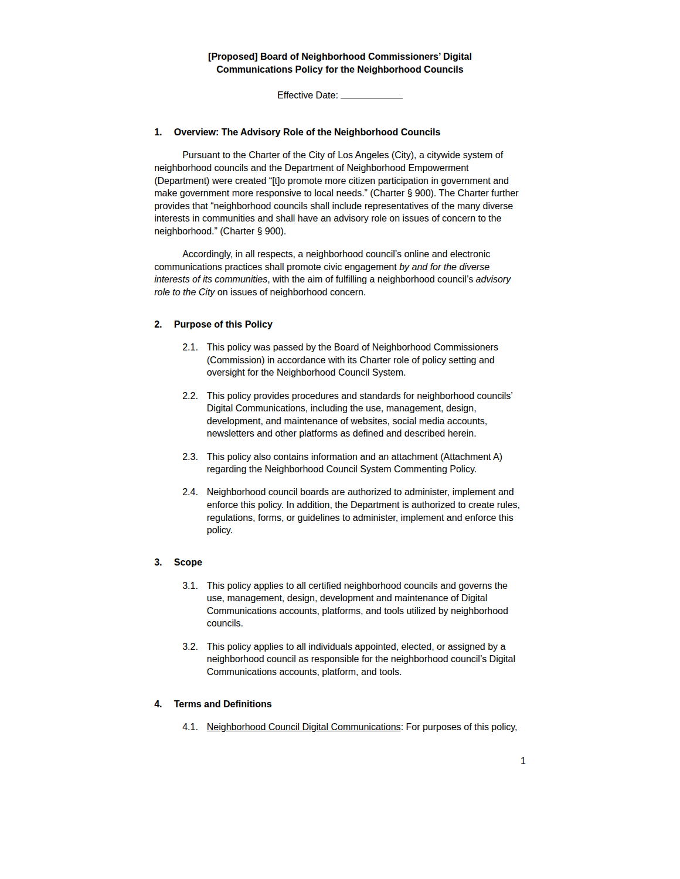[Proposed] Board of Neighborhood Commissioners’ Digital
Communications Policy for the Neighborhood Councils
Effective Date:
1. Overview: The Advisory Role of the Neighborhood Councils
Pursuant to the Charter of the City of Los Angeles (City), a citywide system of neighborhood councils and the Department of Neighborhood Empowerment (Department) were created “[t]o promote more citizen participation in government and make government more responsive to local needs.” (Charter § 900). The Charter further provides that “neighborhood councils shall include representatives of the many diverse interests in communities and shall have an advisory role on issues of concern to the neighborhood.” (Charter § 900).
Accordingly, in all respects, a neighborhood council’s online and electronic communications practices shall promote civic engagement by and for the diverse interests of its communities, with the aim of fulfilling a neighborhood council’s advisory role to the City on issues of neighborhood concern.
2. Purpose of this Policy
2.1. This policy was passed by the Board of Neighborhood Commissioners (Commission) in accordance with its Charter role of policy setting and oversight for the Neighborhood Council System.
2.2. This policy provides procedures and standards for neighborhood councils’ Digital Communications, including the use, management, design, development, and maintenance of websites, social media accounts, newsletters and other platforms as defined and described herein.
2.3. This policy also contains information and an attachment (Attachment A) regarding the Neighborhood Council System Commenting Policy.
2.4. Neighborhood council boards are authorized to administer, implement and enforce this policy. In addition, the Department is authorized to create rules, regulations, forms, or guidelines to administer, implement and enforce this policy.
3. Scope
3.1. This policy applies to all certified neighborhood councils and governs the use, management, design, development and maintenance of Digital Communications accounts, platforms, and tools utilized by neighborhood councils.
3.2. This policy applies to all individuals appointed, elected, or assigned by a neighborhood council as responsible for the neighborhood council’s Digital Communications accounts, platform, and tools.
4. Terms and Definitions
4.1. Neighborhood Council Digital Communications: For purposes of this policy,
1